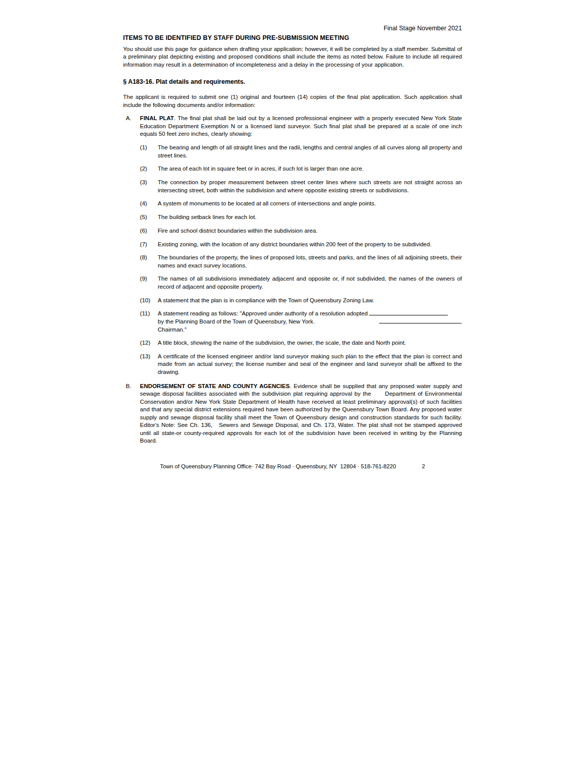Final Stage November 2021
ITEMS TO BE IDENTIFIED BY STAFF DURING PRE-SUBMISSION MEETING
You should use this page for guidance when drafting your application; however, it will be completed by a staff member. Submittal of a preliminary plat depicting existing and proposed conditions shall include the items as noted below. Failure to include all required information may result in a determination of incompleteness and a delay in the processing of your application.
§ A183-16. Plat details and requirements.
The applicant is required to submit one (1) original and fourteen (14) copies of the final plat application. Such application shall include the following documents and/or information:
A. FINAL PLAT. The final plat shall be laid out by a licensed professional engineer with a properly executed New York State Education Department Exemption N or a licensed land surveyor. Such final plat shall be prepared at a scale of one inch equals 50 feet zero inches, clearly showing:
(1) The bearing and length of all straight lines and the radii, lengths and central angles of all curves along all property and street lines.
(2) The area of each lot in square feet or in acres, if such lot is larger than one acre.
(3) The connection by proper measurement between street center lines where such streets are not straight across an intersecting street, both within the subdivision and where opposite existing streets or subdivisions.
(4) A system of monuments to be located at all corners of intersections and angle points.
(5) The building setback lines for each lot.
(6) Fire and school district boundaries within the subdivision area.
(7) Existing zoning, with the location of any district boundaries within 200 feet of the property to be subdivided.
(8) The boundaries of the property, the lines of proposed lots, streets and parks, and the lines of all adjoining streets, their names and exact survey locations.
(9) The names of all subdivisions immediately adjacent and opposite or, if not subdivided, the names of the owners of record of adjacent and opposite property.
(10) A statement that the plan is in compliance with the Town of Queensbury Zoning Law.
(11)
A statement reading as follows: "Approved under authority of a resolution adopted
by the Planning Board of the Town of Queensbury, New York. ,
Chairman."
(12) A title block, showing the name of the subdivision, the owner, the scale, the date and North point.
(13) A certificate of the licensed engineer and/or land surveyor making such plan to the effect that the plan is correct and made from an actual survey; the license number and seal of the engineer and land surveyor shall be affixed to the drawing.
B. ENDORSEMENT OF STATE AND COUNTY AGENCIES. Evidence shall be supplied that any proposed water supply and sewage disposal facilities associated with the subdivision plat requiring approval by the Department of Environmental Conservation and/or New York State Department of Health have received at least preliminary approval(s) of such facilities and that any special district extensions required have been authorized by the Queensbury Town Board. Any proposed water supply and sewage disposal facility shall meet the Town of Queensbury design and construction standards for such facility. Editor's Note: See Ch. 136, Sewers and Sewage Disposal, and Ch. 173, Water. The plat shall not be stamped approved until all state-or county-required approvals for each lot of the subdivision have been received in writing by the Planning Board.
Town of Queensbury Planning Office· 742 Bay Road · Queensbury, NY 12804 · 518-761-8220 2